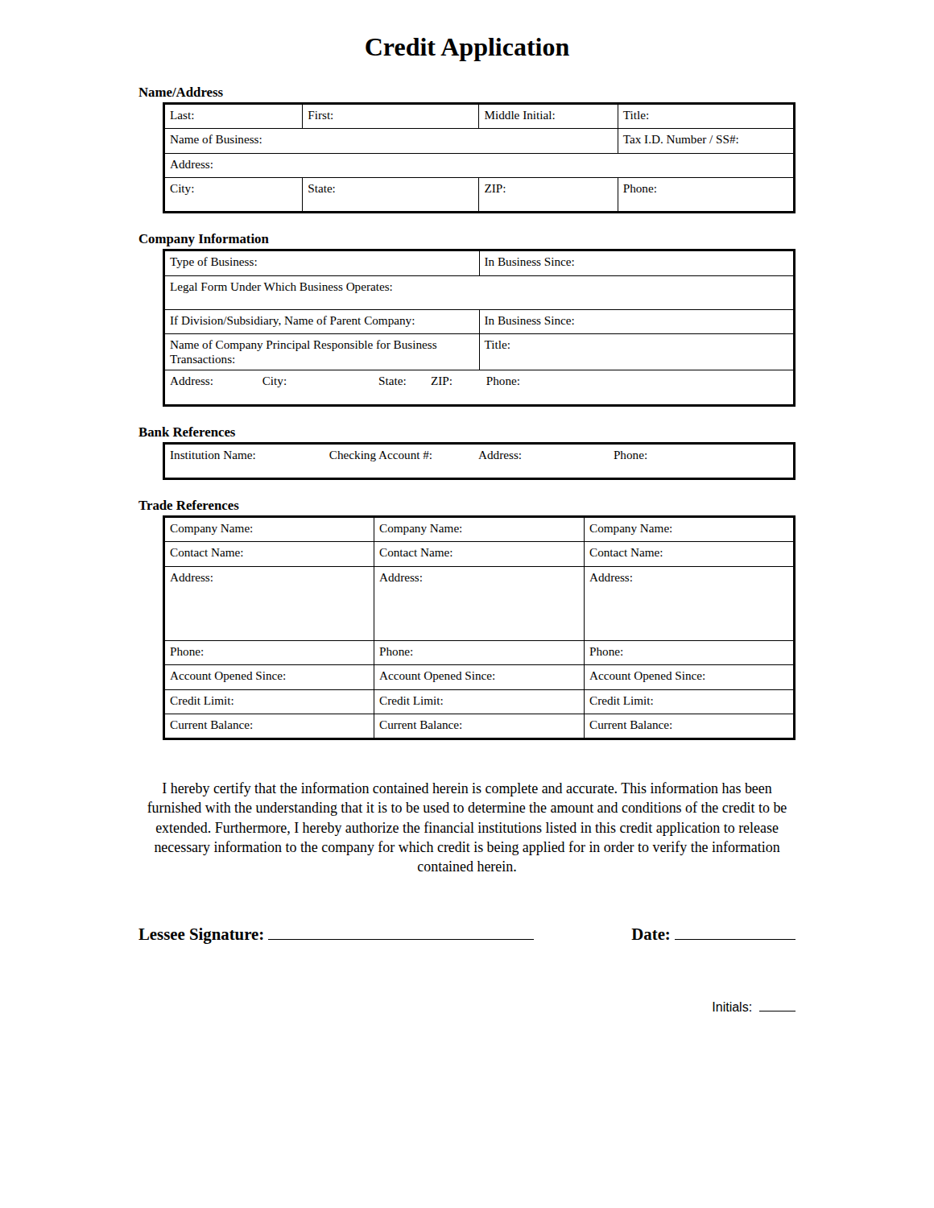Credit Application
Name/Address
| Last: | First: | Middle Initial: | Title: |
| Name of Business: | Tax I.D. Number / SS#: |
| Address: |
| City: | State: | ZIP: | Phone: |
Company Information
| Type of Business: | In Business Since: |
| Legal Form Under Which Business Operates: |
| If Division/Subsidiary, Name of Parent Company: | In Business Since: |
| Name of Company Principal Responsible for Business Transactions: | Title: |
| Address: City: State: ZIP: Phone: |
Bank References
| Institution Name: Checking Account #: Address: Phone: |
Trade References
| Company Name: | Company Name: | Company Name: |
| Contact Name: | Contact Name: | Contact Name: |
| Address: | Address: | Address: |
| Phone: | Phone: | Phone: |
| Account Opened Since: | Account Opened Since: | Account Opened Since: |
| Credit Limit: | Credit Limit: | Credit Limit: |
| Current Balance: | Current Balance: | Current Balance: |
I hereby certify that the information contained herein is complete and accurate. This information has been furnished with the understanding that it is to be used to determine the amount and conditions of the credit to be extended. Furthermore, I hereby authorize the financial institutions listed in this credit application to release necessary information to the company for which credit is being applied for in order to verify the information contained herein.
Lessee Signature:
Date:
Initials: